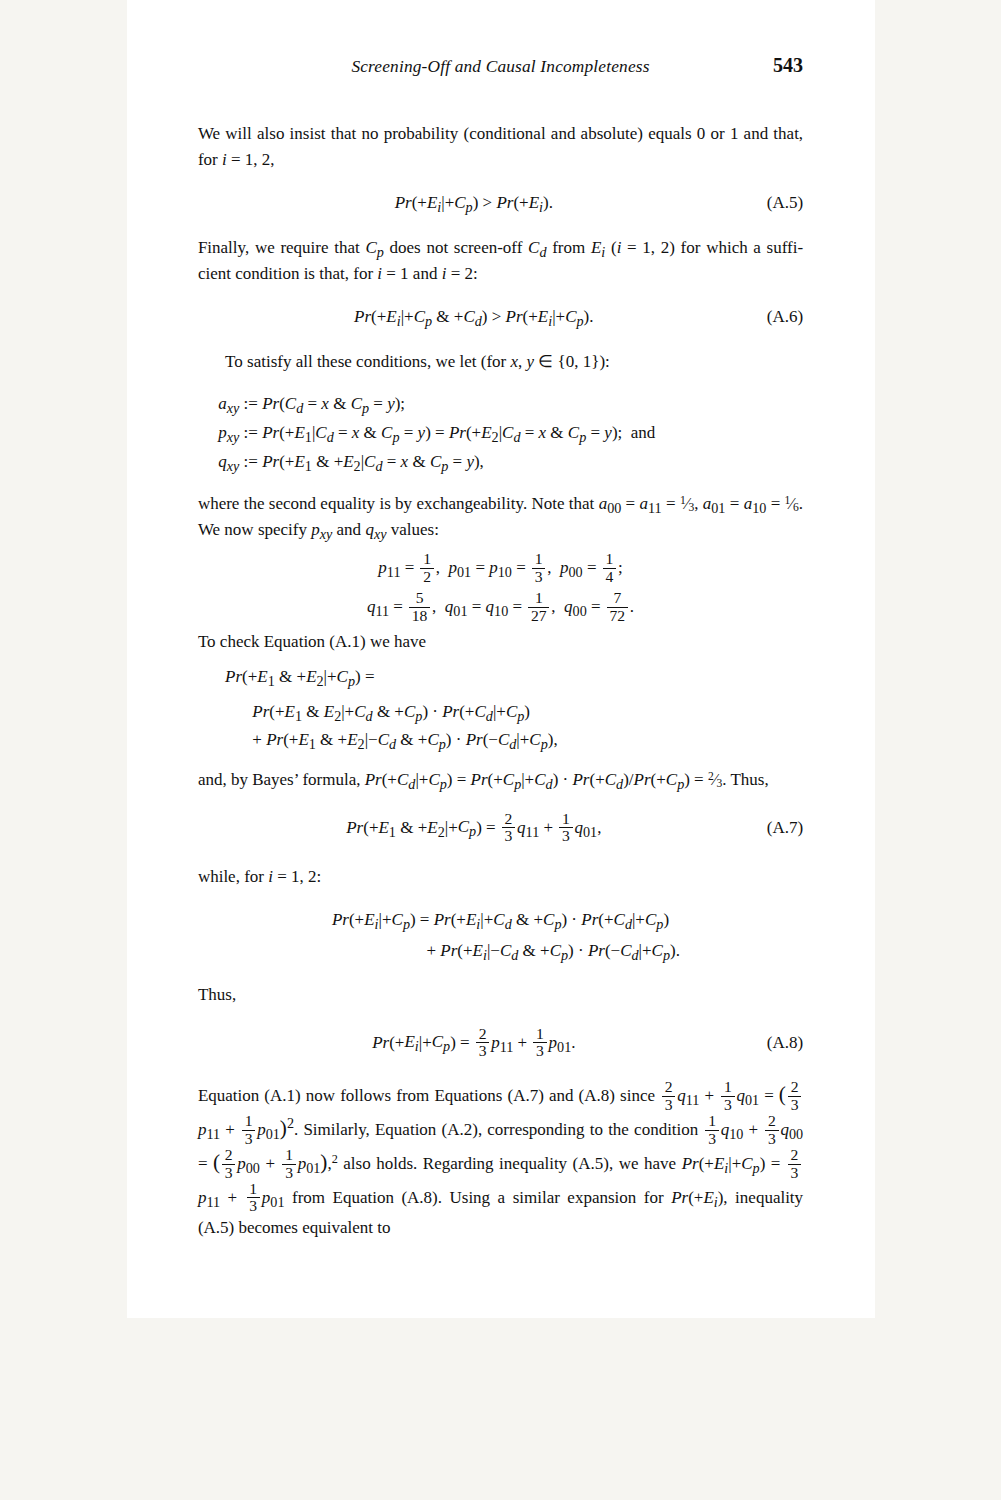Screening-Off and Causal Incompleteness 543
We will also insist that no probability (conditional and absolute) equals 0 or 1 and that, for i = 1, 2,
Pr(+Ei|+Cp) > Pr(+Ei).
(A.5)
Finally, we require that Cp does not screen-off Cd from Ei (i = 1, 2) for which a sufficient condition is that, for i = 1 and i = 2:
Pr(+Ei|+Cp & +Cd) > Pr(+Ei|+Cp).
(A.6)
To satisfy all these conditions, we let (for x, y ∈ {0, 1}):
axy := Pr(Cd = x & Cp = y);
pxy := Pr(+E1|Cd = x & Cp = y) = Pr(+E2|Cd = x & Cp = y); and
qxy := Pr(+E1 & +E2|Cd = x & Cp = y),
where the second equality is by exchangeability. Note that a00 = a11 = 1⁄3, a01 = a10 = 1⁄6. We now specify pxy and qxy values:
p11 = 12, p01 = p10 = 13, p00 = 14;
q11 = 518, q01 = q10 = 127, q00 = 772.
To check Equation (A.1) we have
Pr(+E1 & +E2|+Cp) =
Pr(+E1 & E2|+Cd & +Cp) · Pr(+Cd|+Cp)
+ Pr(+E1 & +E2|−Cd & +Cp) · Pr(−Cd|+Cp),
and, by Bayes’ formula, Pr(+Cd|+Cp) = Pr(+Cp|+Cd) · Pr(+Cd)/Pr(+Cp) = 2⁄3. Thus,
Pr(+E1 & +E2|+Cp) = 23 q11 + 13 q01,
(A.7)
while, for i = 1, 2:
Pr(+Ei|+Cp) = Pr(+Ei|+Cd & +Cp) · Pr(+Cd|+Cp)
+ Pr(+Ei|−Cd & +Cp) · Pr(−Cd|+Cp).
Thus,
Pr(+Ei|+Cp) = 23 p11 + 13 p01.
(A.8)
Equation (A.1) now follows from Equations (A.7) and (A.8) since 23 q11 + 13 q01 = (23 p11 + 13 p01)2. Similarly, Equation (A.2), corresponding to the condition 13 q10 + 23 q00 = (23 p00 + 13 p01),2 also holds. Regarding inequality (A.5), we have Pr(+Ei|+Cp) = 23 p11 + 13 p01 from Equation (A.8). Using a similar expansion for Pr(+Ei), inequality (A.5) becomes equivalent to